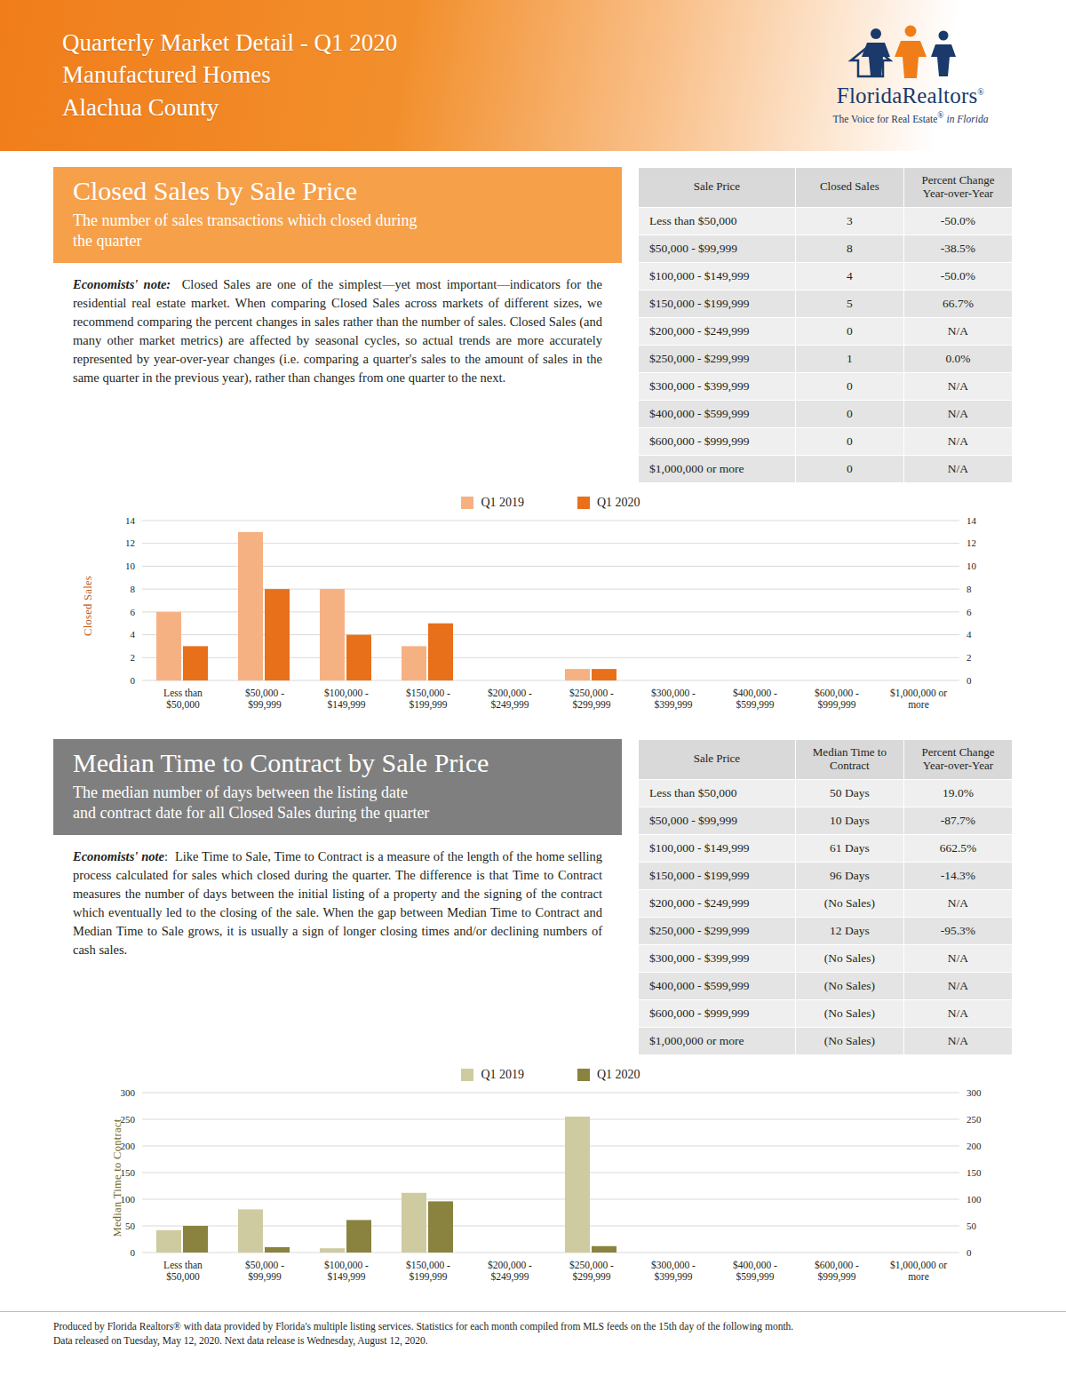Quarterly Market Detail - Q1 2020 Manufactured Homes Alachua County
FloridaRealtors®
The Voice for Real Estate® in Florida
Closed Sales by Sale Price
The number of sales transactions which closed during
the quarter
Economists' note: Closed Sales are one of the simplest—yet most important—indicators for the residential real estate market. When comparing Closed Sales across markets of different sizes, we recommend comparing the percent changes in sales rather than the number of sales. Closed Sales (and many other market metrics) are affected by seasonal cycles, so actual trends are more accurately represented by year-over-year changes (i.e. comparing a quarter's sales to the amount of sales in the same quarter in the previous year), rather than changes from one quarter to the next.
| Sale Price | Closed Sales | Percent Change Year-over-Year |
| --- | --- | --- |
| Less than $50,000 | 3 | -50.0% |
| $50,000 - $99,999 | 8 | -38.5% |
| $100,000 - $149,999 | 4 | -50.0% |
| $150,000 - $199,999 | 5 | 66.7% |
| $200,000 - $249,999 | 0 | N/A |
| $250,000 - $299,999 | 1 | 0.0% |
| $300,000 - $399,999 | 0 | N/A |
| $400,000 - $599,999 | 0 | N/A |
| $600,000 - $999,999 | 0 | N/A |
| $1,000,000 or more | 0 | N/A |
Closed Sales
Q1 2019
Q1 2020
0 2 4 6 8 10 12 14 0 2 4 6 8 10 12 14 Less than$50,000 $50,000 -$99,999 $100,000 -$149,999 $150,000 -$199,999 $200,000 -$249,999 $250,000 -$299,999 $300,000 -$399,999 $400,000 -$599,999 $600,000 -$999,999 $1,000,000 ormore
Median Time to Contract by Sale Price
The median number of days between the listing date
and contract date for all Closed Sales during the quarter
Economists' note: Like Time to Sale, Time to Contract is a measure of the length of the home selling process calculated for sales which closed during the quarter. The difference is that Time to Contract measures the number of days between the initial listing of a property and the signing of the contract which eventually led to the closing of the sale. When the gap between Median Time to Contract and Median Time to Sale grows, it is usually a sign of longer closing times and/or declining numbers of cash sales.
| Sale Price | Median Time to Contract | Percent Change Year-over-Year |
| --- | --- | --- |
| Less than $50,000 | 50 Days | 19.0% |
| $50,000 - $99,999 | 10 Days | -87.7% |
| $100,000 - $149,999 | 61 Days | 662.5% |
| $150,000 - $199,999 | 96 Days | -14.3% |
| $200,000 - $249,999 | (No Sales) | N/A |
| $250,000 - $299,999 | 12 Days | -95.3% |
| $300,000 - $399,999 | (No Sales) | N/A |
| $400,000 - $599,999 | (No Sales) | N/A |
| $600,000 - $999,999 | (No Sales) | N/A |
| $1,000,000 or more | (No Sales) | N/A |
Median Time to Contract
Q1 2019
Q1 2020
0 50 100 150 200 250 300 0 50 100 150 200 250 300 Less than$50,000 $50,000 -$99,999 $100,000 -$149,999 $150,000 -$199,999 $200,000 -$249,999 $250,000 -$299,999 $300,000 -$399,999 $400,000 -$599,999 $600,000 -$999,999 $1,000,000 ormore
Produced by Florida Realtors® with data provided by Florida's multiple listing services. Statistics for each month compiled from MLS feeds on the 15th day of the following month.
Data released on Tuesday, May 12, 2020. Next data release is Wednesday, August 12, 2020.